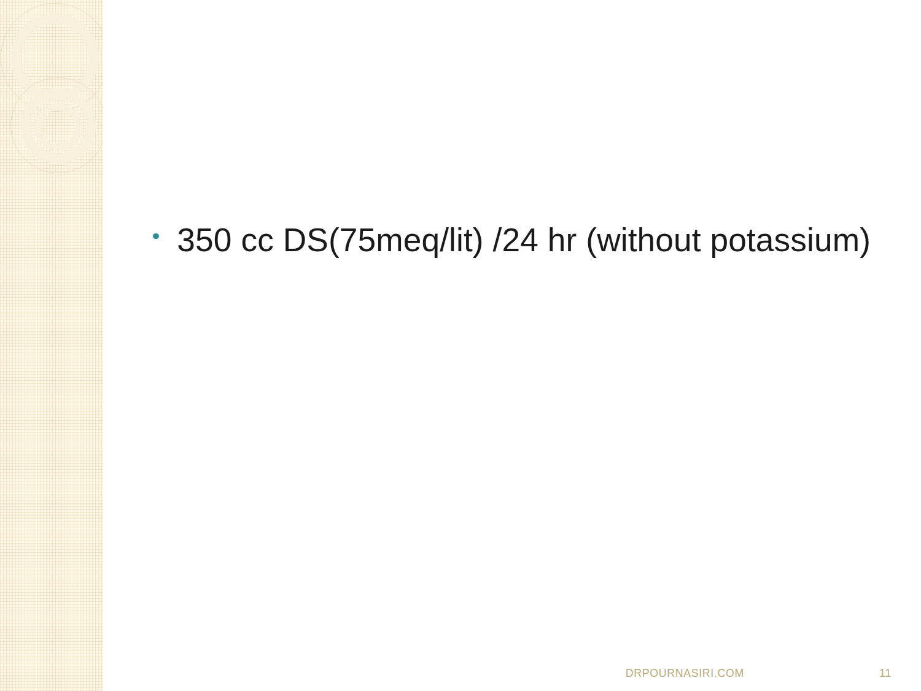350 cc DS(75meq/lit) /24 hr (without potassium)
DRPOURNASIRI.COM 11